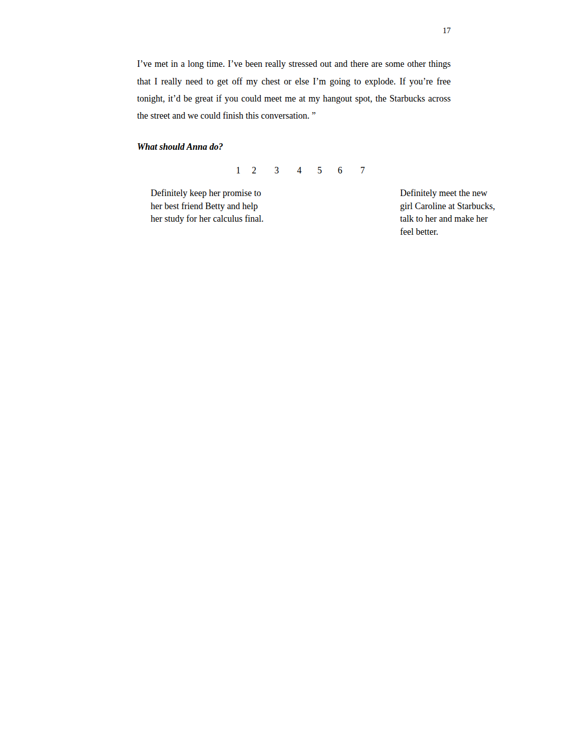17
I’ve met in a long time. I’ve been really stressed out and there are some other things that I really need to get off my chest or else I’m going to explode. If you’re free tonight, it’d be great if you could meet me at my hangout spot, the Starbucks across the street and we could finish this conversation. ”
What should Anna do?
1 2 3 4 5 6 7
Definitely keep her promise to her best friend Betty and help her study for her calculus final.
Definitely meet the new girl Caroline at Starbucks, talk to her and make her feel better.